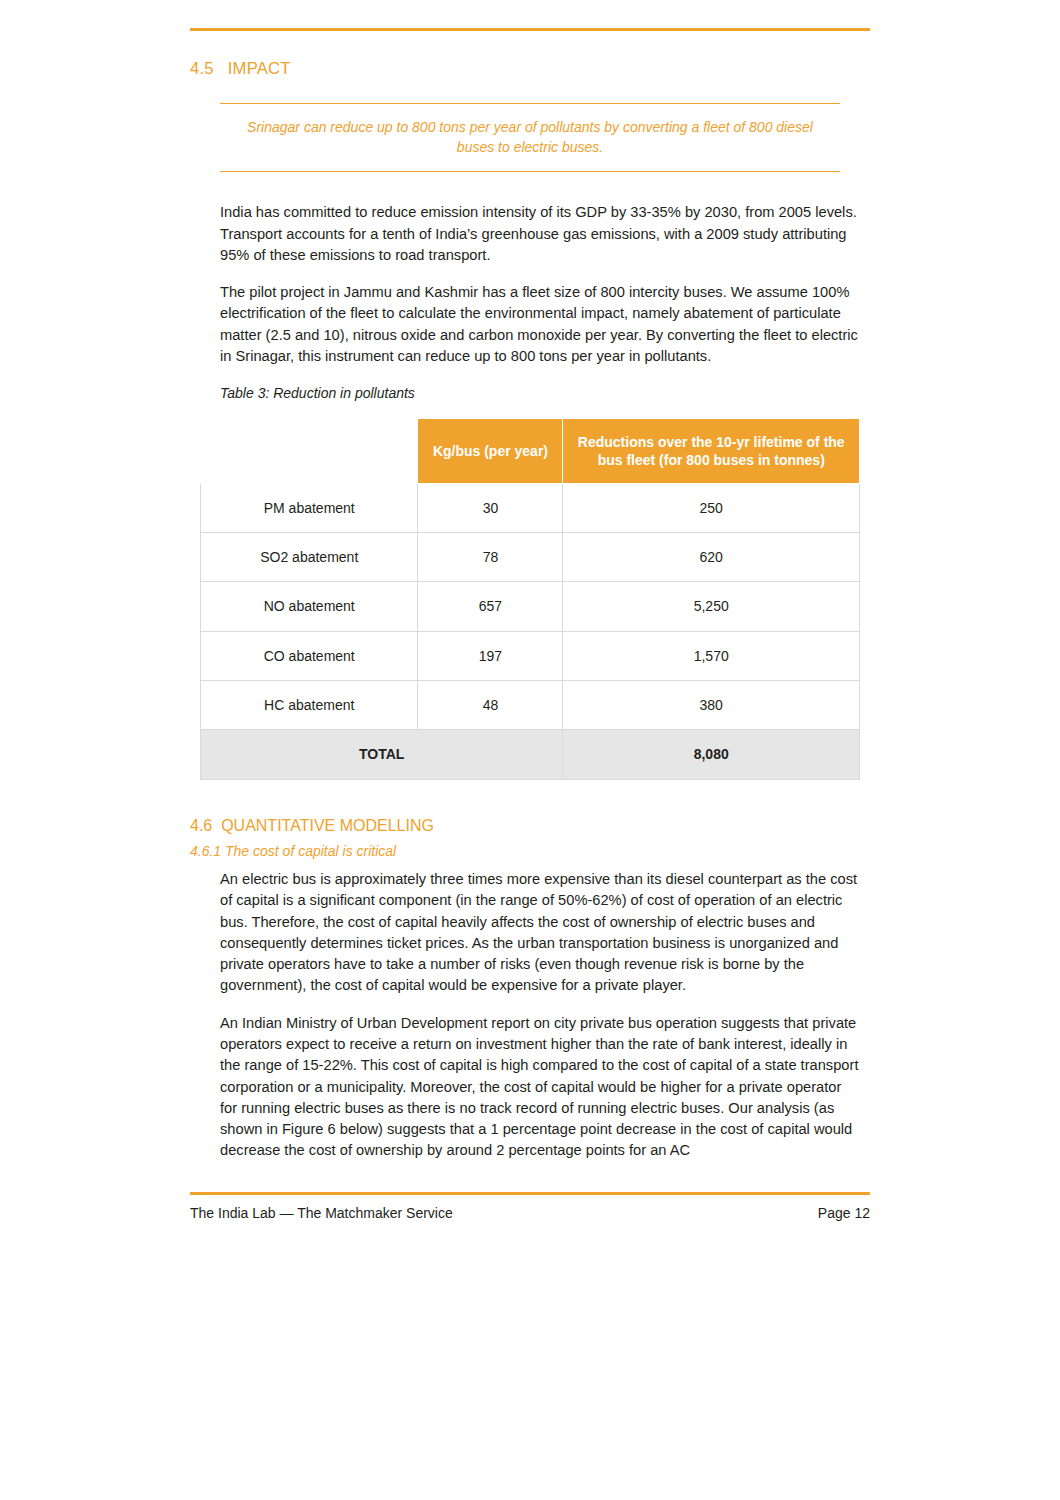4.5 IMPACT
Srinagar can reduce up to 800 tons per year of pollutants by converting a fleet of 800 diesel buses to electric buses.
India has committed to reduce emission intensity of its GDP by 33-35% by 2030, from 2005 levels. Transport accounts for a tenth of India’s greenhouse gas emissions, with a 2009 study attributing 95% of these emissions to road transport.
The pilot project in Jammu and Kashmir has a fleet size of 800 intercity buses. We assume 100% electrification of the fleet to calculate the environmental impact, namely abatement of particulate matter (2.5 and 10), nitrous oxide and carbon monoxide per year. By converting the fleet to electric in Srinagar, this instrument can reduce up to 800 tons per year in pollutants.
Table 3: Reduction in pollutants
| | Kg/bus (per year) | Reductions over the 10-yr lifetime of the bus fleet (for 800 buses in tonnes) |
| --- | --- | --- |
| PM abatement | 30 | 250 |
| SO2 abatement | 78 | 620 |
| NO abatement | 657 | 5,250 |
| CO abatement | 197 | 1,570 |
| HC abatement | 48 | 380 |
| TOTAL | 8,080 |
4.6 QUANTITATIVE MODELLING
4.6.1 The cost of capital is critical
An electric bus is approximately three times more expensive than its diesel counterpart as the cost of capital is a significant component (in the range of 50%-62%) of cost of operation of an electric bus. Therefore, the cost of capital heavily affects the cost of ownership of electric buses and consequently determines ticket prices. As the urban transportation business is unorganized and private operators have to take a number of risks (even though revenue risk is borne by the government), the cost of capital would be expensive for a private player.
An Indian Ministry of Urban Development report on city private bus operation suggests that private operators expect to receive a return on investment higher than the rate of bank interest, ideally in the range of 15-22%. This cost of capital is high compared to the cost of capital of a state transport corporation or a municipality. Moreover, the cost of capital would be higher for a private operator for running electric buses as there is no track record of running electric buses. Our analysis (as shown in Figure 6 below) suggests that a 1 percentage point decrease in the cost of capital would decrease the cost of ownership by around 2 percentage points for an AC
The India Lab — The Matchmaker Service
Page 12